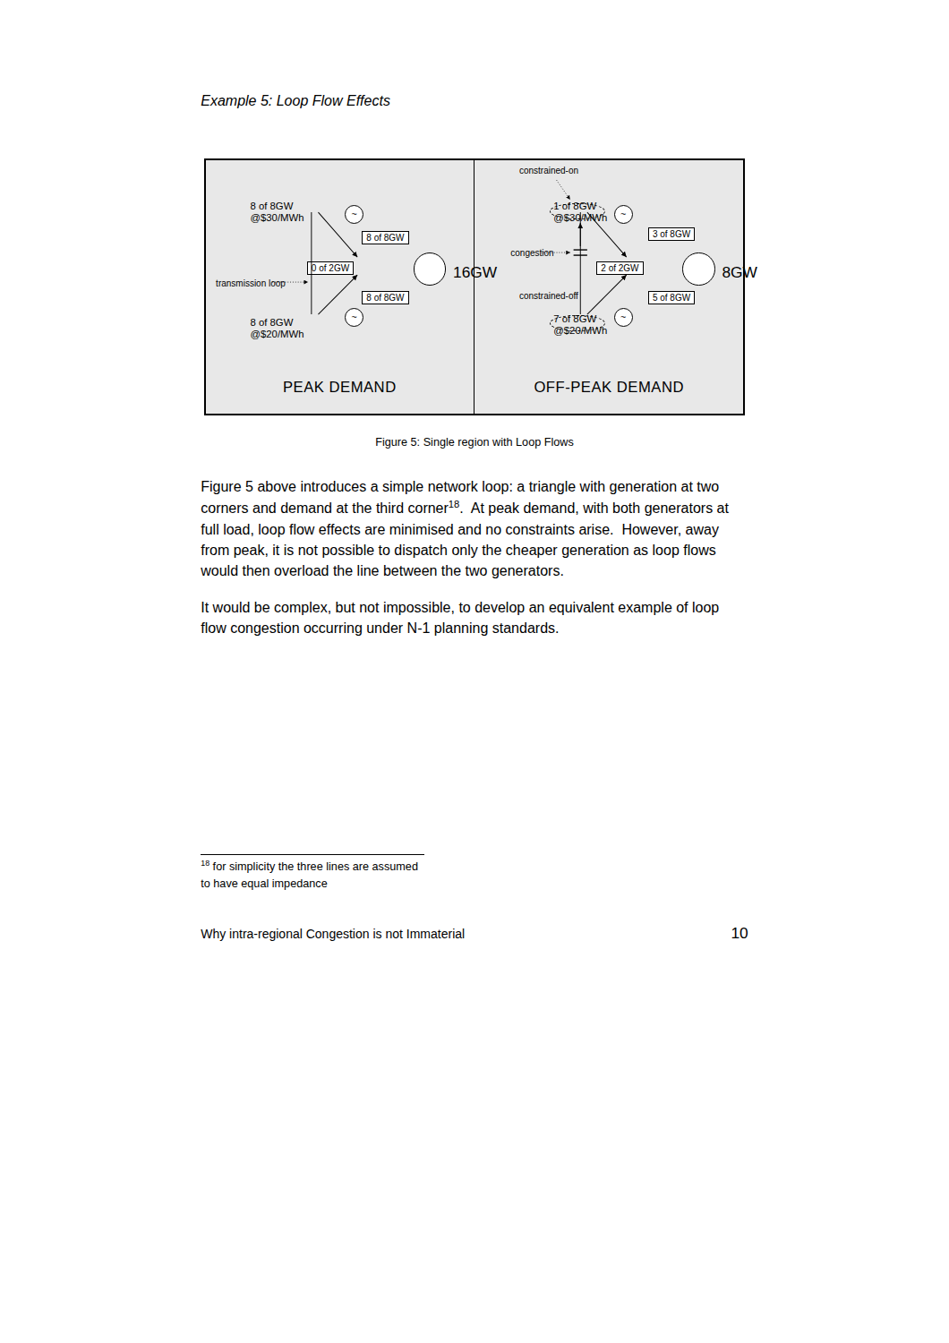Example 5: Loop Flow Effects
~
8 of 8GW
@$30/MWh
~
8 of 8GW
@$20/MWh
16GW
8 of 8GW
0 of 2GW
8 of 8GW
transmission loop
PEAK DEMAND
constrained-on
~
1 of 8GW
@$30/MWh
~
7 of 8GW
@$20/MWh
8GW
3 of 8GW
2 of 2GW
5 of 8GW
congestion
constrained-off
OFF-PEAK DEMAND
Figure 5: Single region with Loop Flows
Figure 5 above introduces a simple network loop: a triangle with generation at two corners and demand at the third corner18. At peak demand, with both generators at full load, loop flow effects are minimised and no constraints arise. However, away from peak, it is not possible to dispatch only the cheaper generation as loop flows would then overload the line between the two generators.
It would be complex, but not impossible, to develop an equivalent example of loop flow congestion occurring under N-1 planning standards.
18 for simplicity the three lines are assumed to have equal impedance
Why intra-regional Congestion is not Immaterial 10